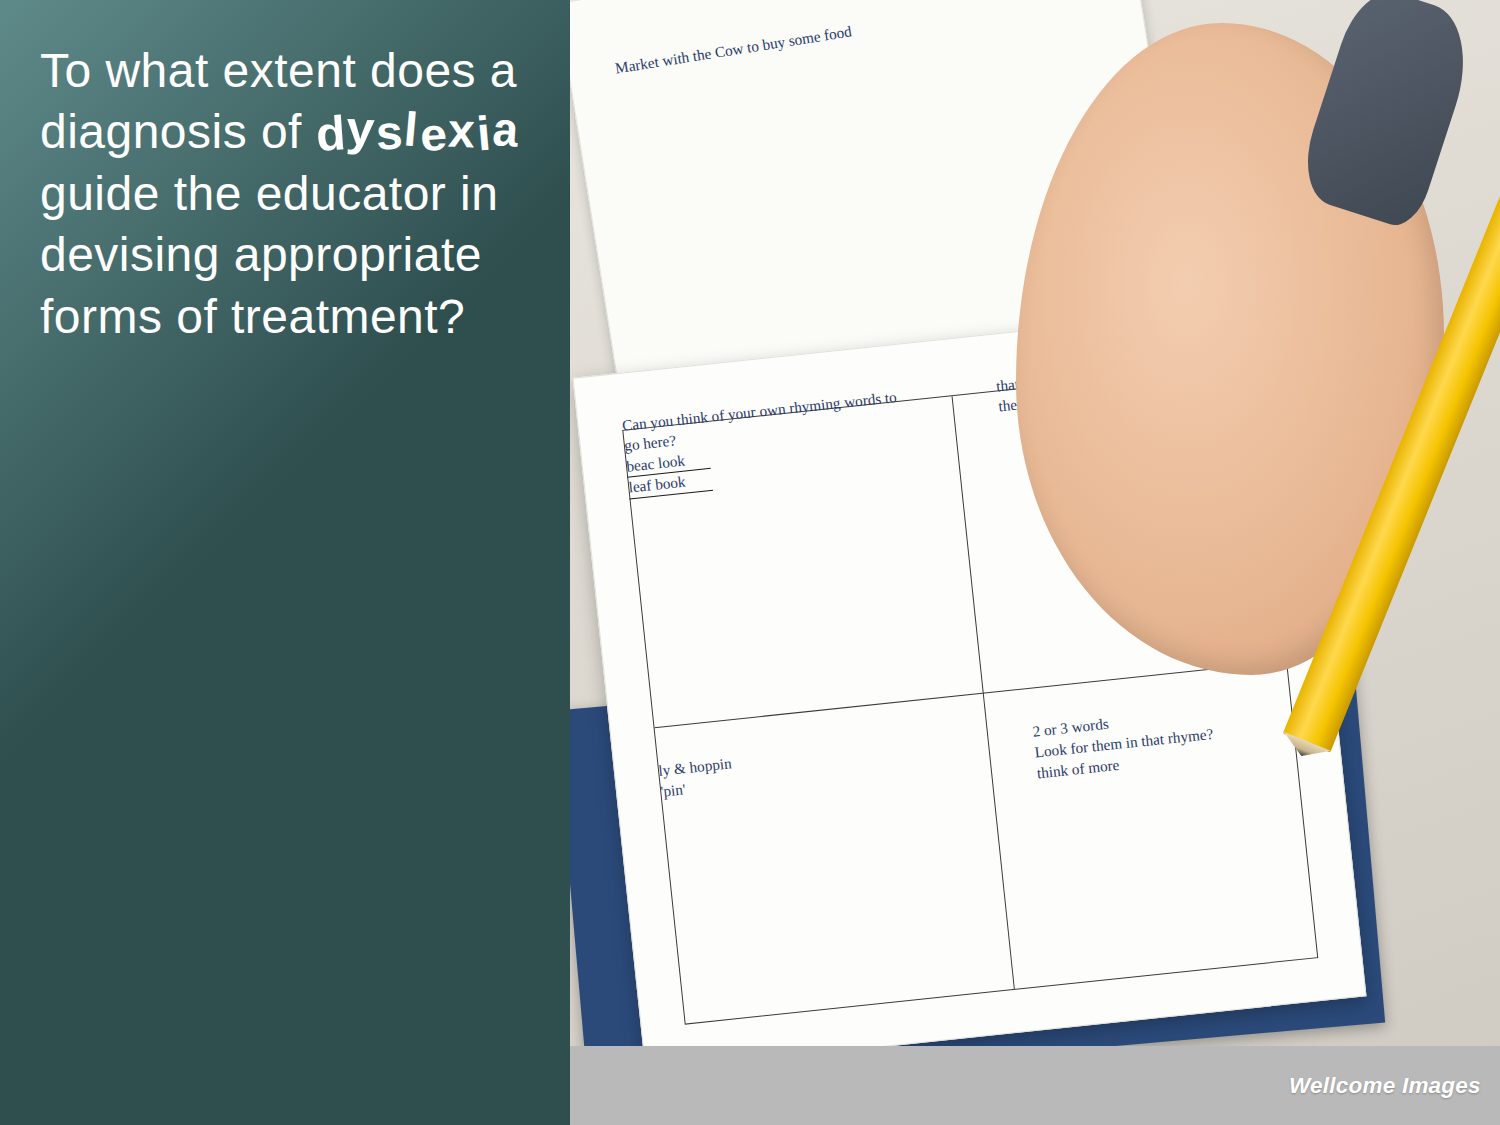To what extent does a diagnosis of dyslexia guide the educator in devising appropriate forms of treatment?
Market with the Cow to buy some food
Can you think of your own rhyming words to go here?
beac look
leaf book
that rhyme with
them in the rap.
ly & hoppin
'pin'
2 or 3 words
Look for them in that rhyme?
think of more
Wellcome Images